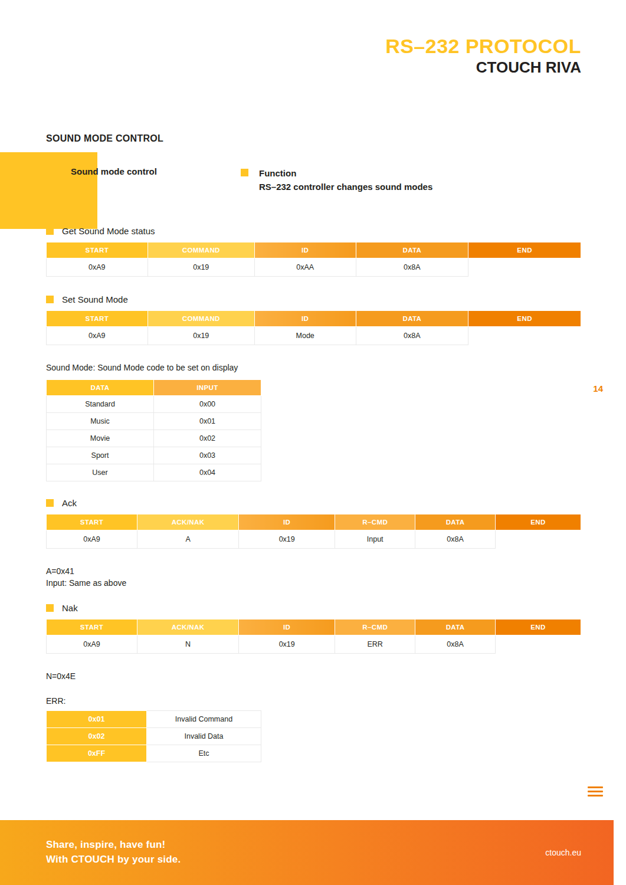RS–232 PROTOCOL
CTOUCH RIVA
14
SOUND MODE CONTROL
Sound mode control
Function
RS–232 controller changes sound modes
Get Sound Mode status
| START | COMMAND | ID | DATA | END |
| --- | --- | --- | --- | --- |
| 0xA9 | 0x19 | 0xAA | 0x8A |
Set Sound Mode
| START | COMMAND | ID | DATA | END |
| --- | --- | --- | --- | --- |
| 0xA9 | 0x19 | Mode | 0x8A |
Sound Mode: Sound Mode code to be set on display
| DATA | INPUT |
| --- | --- |
| Standard | 0x00 |
| Music | 0x01 |
| Movie | 0x02 |
| Sport | 0x03 |
| User | 0x04 |
Ack
| START | ACK/NAK | ID | R–CMD | DATA | END |
| --- | --- | --- | --- | --- | --- |
| 0xA9 | A | 0x19 | Input | 0x8A |
A=0x41
Input: Same as above
Nak
| START | ACK/NAK | ID | R–CMD | DATA | END |
| --- | --- | --- | --- | --- | --- |
| 0xA9 | N | 0x19 | ERR | 0x8A |
N=0x4E
ERR:
| 0x01 | Invalid Command |
| 0x02 | Invalid Data |
| 0xFF | Etc |
Share, inspire, have fun!
With CTOUCH by your side.
ctouch.eu